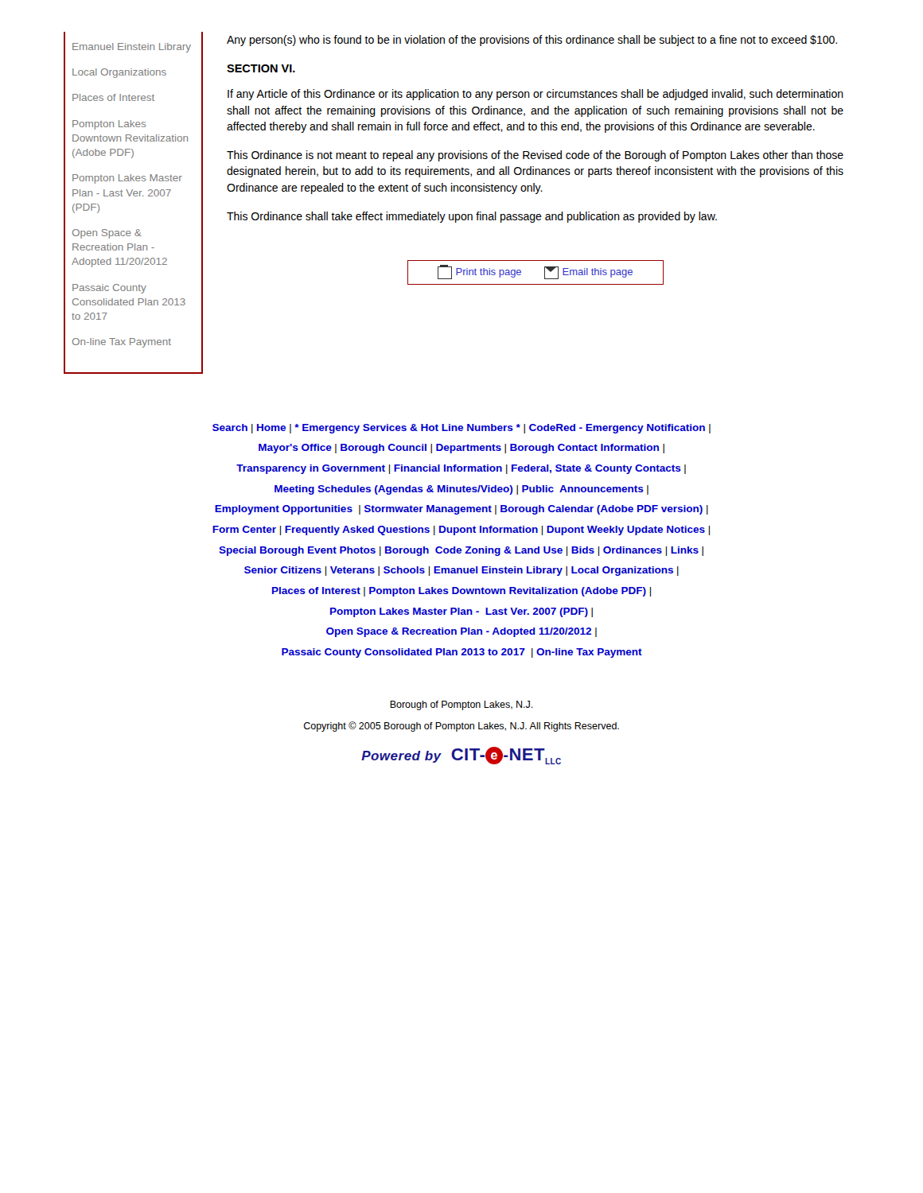| Emanuel Einstein Library Local Organizations Places of Interest Pompton Lakes Downtown Revitalization (Adobe PDF) Pompton Lakes Master Plan - Last Ver. 2007 (PDF) Open Space & Recreation Plan - Adopted 11/20/2012 Passaic County Consolidated Plan 2013 to 2017 On-line Tax Payment | Any person(s) who is found to be in violation of the provisions of this ordinance shall be subject to a fine not to exceed $100. SECTION VI. If any Article of this Ordinance or its application to any person or circumstances shall be adjudged invalid, such determination shall not affect the remaining provisions of this Ordinance, and the application of such remaining provisions shall not be affected thereby and shall remain in full force and effect, and to this end, the provisions of this Ordinance are severable. This Ordinance is not meant to repeal any provisions of the Revised code of the Borough of Pompton Lakes other than those designated herein, but to add to its requirements, and all Ordinances or parts thereof inconsistent with the provisions of this Ordinance are repealed to the extent of such inconsistency only. This Ordinance shall take effect immediately upon final passage and publication as provided by law. / Print this page / Email this page / |
Search | Home | * Emergency Services & Hot Line Numbers * | CodeRed - Emergency Notification |
Mayor's Office | Borough Council | Departments | Borough Contact Information |
Transparency in Government | Financial Information | Federal, State & County Contacts |
Meeting Schedules (Agendas & Minutes/Video) | Public Announcements |
Employment Opportunities | Stormwater Management | Borough Calendar (Adobe PDF version) |
Form Center | Frequently Asked Questions | Dupont Information | Dupont Weekly Update Notices |
Special Borough Event Photos | Borough Code Zoning & Land Use | Bids | Ordinances | Links |
Senior Citizens | Veterans | Schools | Emanuel Einstein Library | Local Organizations |
Places of Interest | Pompton Lakes Downtown Revitalization (Adobe PDF) |
Pompton Lakes Master Plan - Last Ver. 2007 (PDF) |
Open Space & Recreation Plan - Adopted 11/20/2012 |
Passaic County Consolidated Plan 2013 to 2017 | On-line Tax Payment
Borough of Pompton Lakes, N.J.
Copyright © 2005 Borough of Pompton Lakes, N.J. All Rights Reserved.
Powered by CIT-e-NET LLC